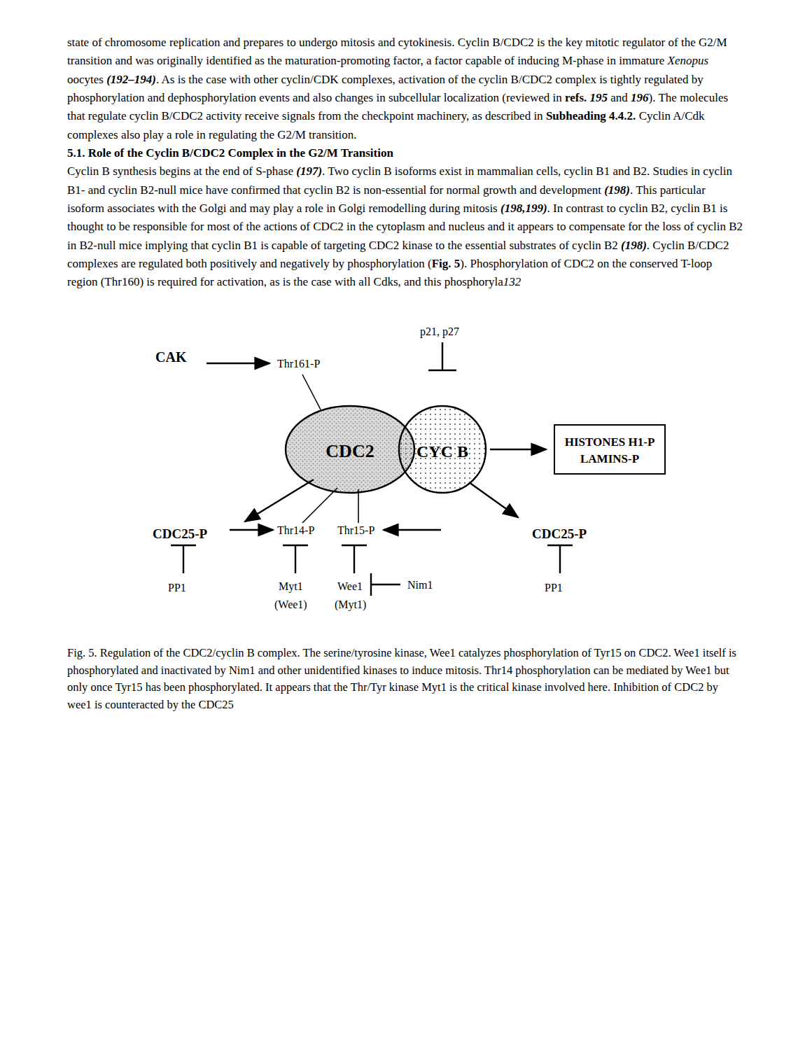state of chromosome replication and prepares to undergo mitosis and cytokinesis. Cyclin B/CDC2 is the key mitotic regulator of the G2/M transition and was originally identified as the maturation-promoting factor, a factor capable of inducing M-phase in immature Xenopus oocytes (192–194). As is the case with other cyclin/CDK complexes, activation of the cyclin B/CDC2 complex is tightly regulated by phosphorylation and dephosphorylation events and also changes in subcellular localization (reviewed in refs. 195 and 196). The molecules that regulate cyclin B/CDC2 activity receive signals from the checkpoint machinery, as described in Subheading 4.4.2. Cyclin A/Cdk complexes also play a role in regulating the G2/M transition.
5.1. Role of the Cyclin B/CDC2 Complex in the G2/M Transition
Cyclin B synthesis begins at the end of S-phase (197). Two cyclin B isoforms exist in mammalian cells, cyclin B1 and B2. Studies in cyclin B1- and cyclin B2-null mice have confirmed that cyclin B2 is non-essential for normal growth and development (198). This particular isoform associates with the Golgi and may play a role in Golgi remodelling during mitosis (198,199). In contrast to cyclin B2, cyclin B1 is thought to be responsible for most of the actions of CDC2 in the cytoplasm and nucleus and it appears to compensate for the loss of cyclin B2 in B2-null mice implying that cyclin B1 is capable of targeting CDC2 kinase to the essential substrates of cyclin B2 (198). Cyclin B/CDC2 complexes are regulated both positively and negatively by phosphorylation (Fig. 5). Phosphorylation of CDC2 on the conserved T-loop region (Thr160) is required for activation, as is the case with all Cdks, and this phosphoryla132
CAK Thr161-P p21, p27 CDC2 CYC B HISTONES H1-P LAMINS-P CDC25-P PP1 Thr14-P Thr15-P CDC25-P Myt1 (Wee1) Wee1 (Myt1) Nim1 PP1
Fig. 5. Regulation of the CDC2/cyclin B complex. The serine/tyrosine kinase, Wee1 catalyzes phosphorylation of Tyr15 on CDC2. Wee1 itself is phosphorylated and inactivated by Nim1 and other unidentified kinases to induce mitosis. Thr14 phosphorylation can be mediated by Wee1 but only once Tyr15 has been phosphorylated. It appears that the Thr/Tyr kinase Myt1 is the critical kinase involved here. Inhibition of CDC2 by wee1 is counteracted by the CDC25